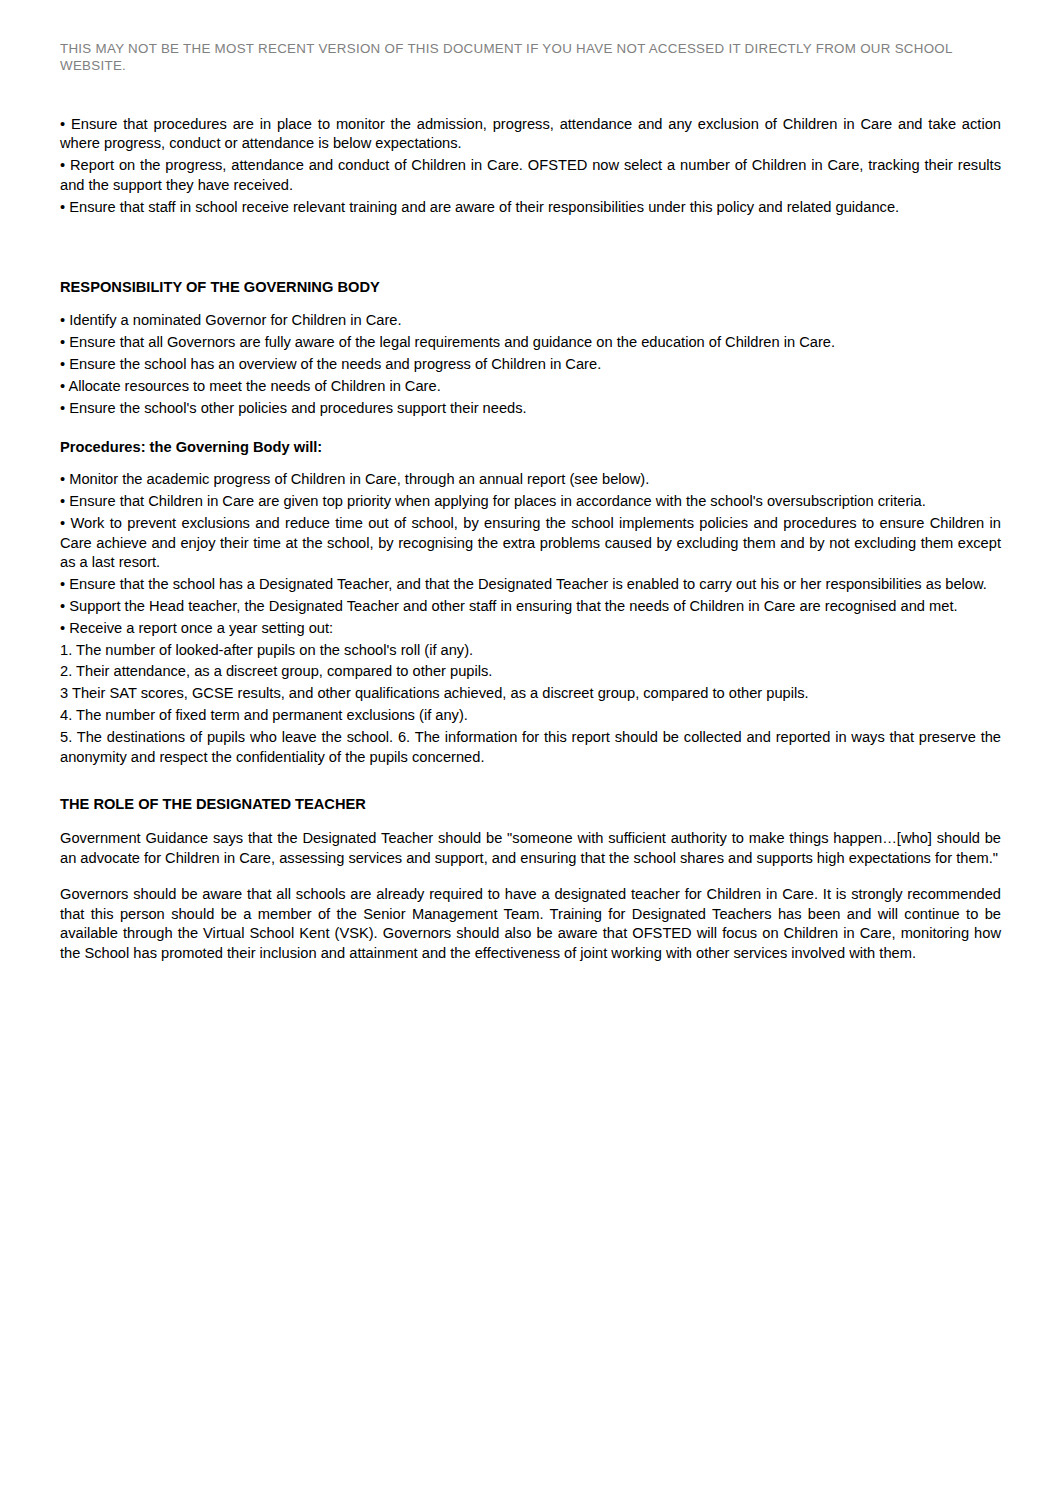THIS MAY NOT BE THE MOST RECENT VERSION OF THIS DOCUMENT IF YOU HAVE NOT ACCESSED IT DIRECTLY FROM OUR SCHOOL WEBSITE.
• Ensure that procedures are in place to monitor the admission, progress, attendance and any exclusion of Children in Care and take action where progress, conduct or attendance is below expectations.
• Report on the progress, attendance and conduct of Children in Care. OFSTED now select a number of Children in Care, tracking their results and the support they have received.
• Ensure that staff in school receive relevant training and are aware of their responsibilities under this policy and related guidance.
RESPONSIBILITY OF THE GOVERNING BODY
• Identify a nominated Governor for Children in Care.
• Ensure that all Governors are fully aware of the legal requirements and guidance on the education of Children in Care.
• Ensure the school has an overview of the needs and progress of Children in Care.
• Allocate resources to meet the needs of Children in Care.
• Ensure the school's other policies and procedures support their needs.
Procedures: the Governing Body will:
• Monitor the academic progress of Children in Care, through an annual report (see below).
• Ensure that Children in Care are given top priority when applying for places in accordance with the school's oversubscription criteria.
• Work to prevent exclusions and reduce time out of school, by ensuring the school implements policies and procedures to ensure Children in Care achieve and enjoy their time at the school, by recognising the extra problems caused by excluding them and by not excluding them except as a last resort.
• Ensure that the school has a Designated Teacher, and that the Designated Teacher is enabled to carry out his or her responsibilities as below.
• Support the Head teacher, the Designated Teacher and other staff in ensuring that the needs of Children in Care are recognised and met.
• Receive a report once a year setting out:
1. The number of looked-after pupils on the school's roll (if any).
2. Their attendance, as a discreet group, compared to other pupils.
3 Their SAT scores, GCSE results, and other qualifications achieved, as a discreet group, compared to other pupils.
4. The number of fixed term and permanent exclusions (if any).
5. The destinations of pupils who leave the school. 6. The information for this report should be collected and reported in ways that preserve the anonymity and respect the confidentiality of the pupils concerned.
THE ROLE OF THE DESIGNATED TEACHER
Government Guidance says that the Designated Teacher should be "someone with sufficient authority to make things happen…[who] should be an advocate for Children in Care, assessing services and support, and ensuring that the school shares and supports high expectations for them."
Governors should be aware that all schools are already required to have a designated teacher for Children in Care. It is strongly recommended that this person should be a member of the Senior Management Team. Training for Designated Teachers has been and will continue to be available through the Virtual School Kent (VSK). Governors should also be aware that OFSTED will focus on Children in Care, monitoring how the School has promoted their inclusion and attainment and the effectiveness of joint working with other services involved with them.